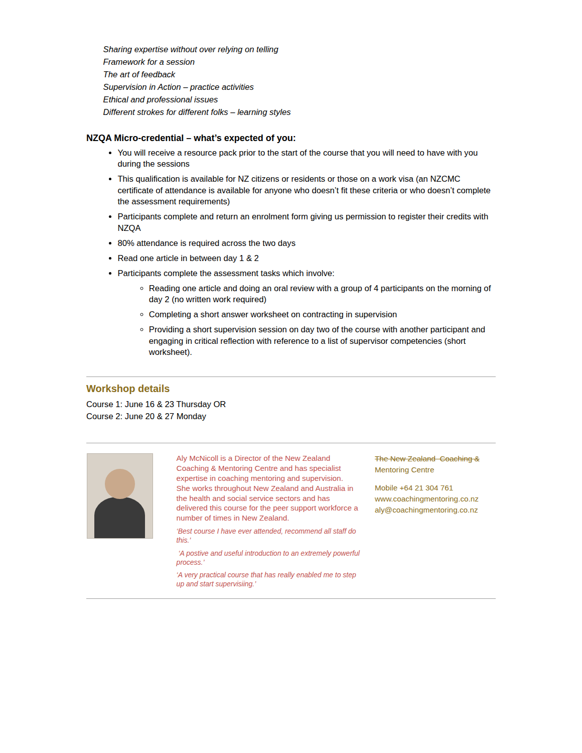Sharing expertise without over relying on telling
Framework for a session
The art of feedback
Supervision in Action – practice activities
Ethical and professional issues
Different strokes for different folks – learning styles
NZQA Micro-credential – what’s expected of you:
You will receive a resource pack prior to the start of the course that you will need to have with you during the sessions
This qualification is available for NZ citizens or residents or those on a work visa (an NZCMC certificate of attendance is available for anyone who doesn’t fit these criteria or who doesn’t complete the assessment requirements)
Participants complete and return an enrolment form giving us permission to register their credits with NZQA
80% attendance is required across the two days
Read one article in between day 1 & 2
Participants complete the assessment tasks which involve:
Reading one article and doing an oral review with a group of 4 participants on the morning of day 2 (no written work required)
Completing a short answer worksheet on contracting in supervision
Providing a short supervision session on day two of the course with another participant and engaging in critical reflection with reference to a list of supervisor competencies (short worksheet).
Workshop details
Course 1: June 16 & 23 Thursday OR
Course 2: June 20 & 27 Monday
| | Aly McNicoll is a Director of the New Zealand Coaching & Mentoring Centre and has specialist expertise in coaching mentoring and supervision. She works throughout New Zealand and Australia in the health and social service sectors and has delivered this course for the peer support workforce a number of times in New Zealand. ‘Best course I have ever attended, recommend all staff do this.’ ‘A postive and useful introduction to an extremely powerful process.’ ‘A very practical course that has really enabled me to step up and start supervisiing.’ | The New Zealand Coaching & Mentoring Centre Mobile +64 21 304 761 www.coachingmentoring.co.nz aly@coachingmentoring.co.nz |